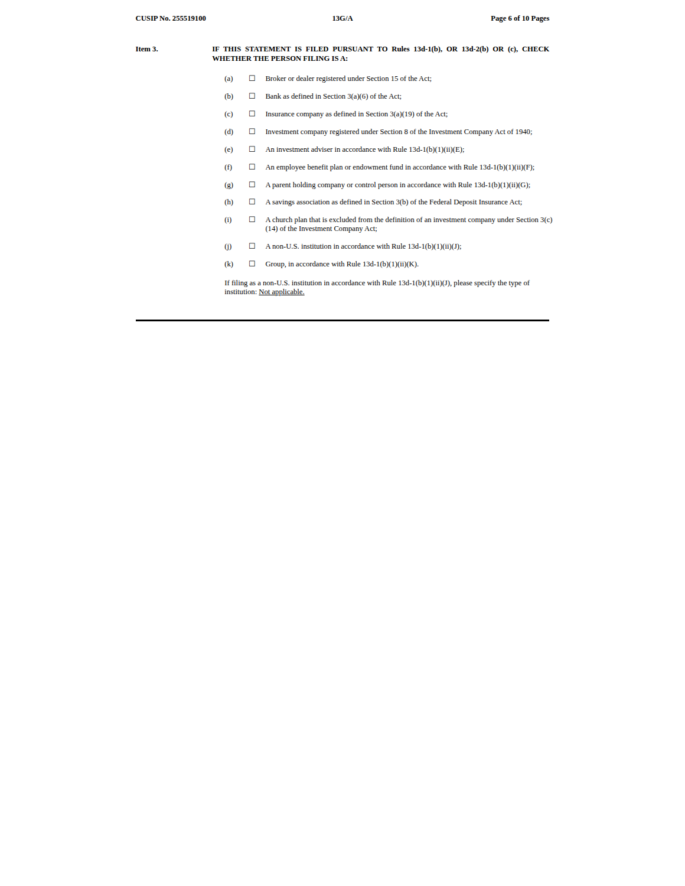| CUSIP No. 255519100 | 13G/A | Page 6 of 10 Pages |
| Item 3. | IF THIS STATEMENT IS FILED PURSUANT TO Rules 13d-1(b), OR 13d-2(b) OR (c), CHECK WHETHER THE PERSON FILING IS A: / (a) / ☐ / Broker or dealer registered under Section 15 of the Act; / / (b) / ☐ / Bank as defined in Section 3(a)(6) of the Act; / / (c) / ☐ / Insurance company as defined in Section 3(a)(19) of the Act; / / (d) / ☐ / Investment company registered under Section 8 of the Investment Company Act of 1940; / / (e) / ☐ / An investment adviser in accordance with Rule 13d-1(b)(1)(ii)(E); / / (f) / ☐ / An employee benefit plan or endowment fund in accordance with Rule 13d-1(b)(1)(ii)(F); / / (g) / ☐ / A parent holding company or control person in accordance with Rule 13d-1(b)(1)(ii)(G); / / (h) / ☐ / A savings association as defined in Section 3(b) of the Federal Deposit Insurance Act; / / (i) / ☐ / A church plan that is excluded from the definition of an investment company under Section 3(c)(14) of the Investment Company Act; / / (j) / ☐ / A non-U.S. institution in accordance with Rule 13d-1(b)(1)(ii)(J); / / (k) / ☐ / Group, in accordance with Rule 13d-1(b)(1)(ii)(K). / If filing as a non-U.S. institution in accordance with Rule 13d-1(b)(1)(ii)(J), please specify the type of institution: Not applicable. |